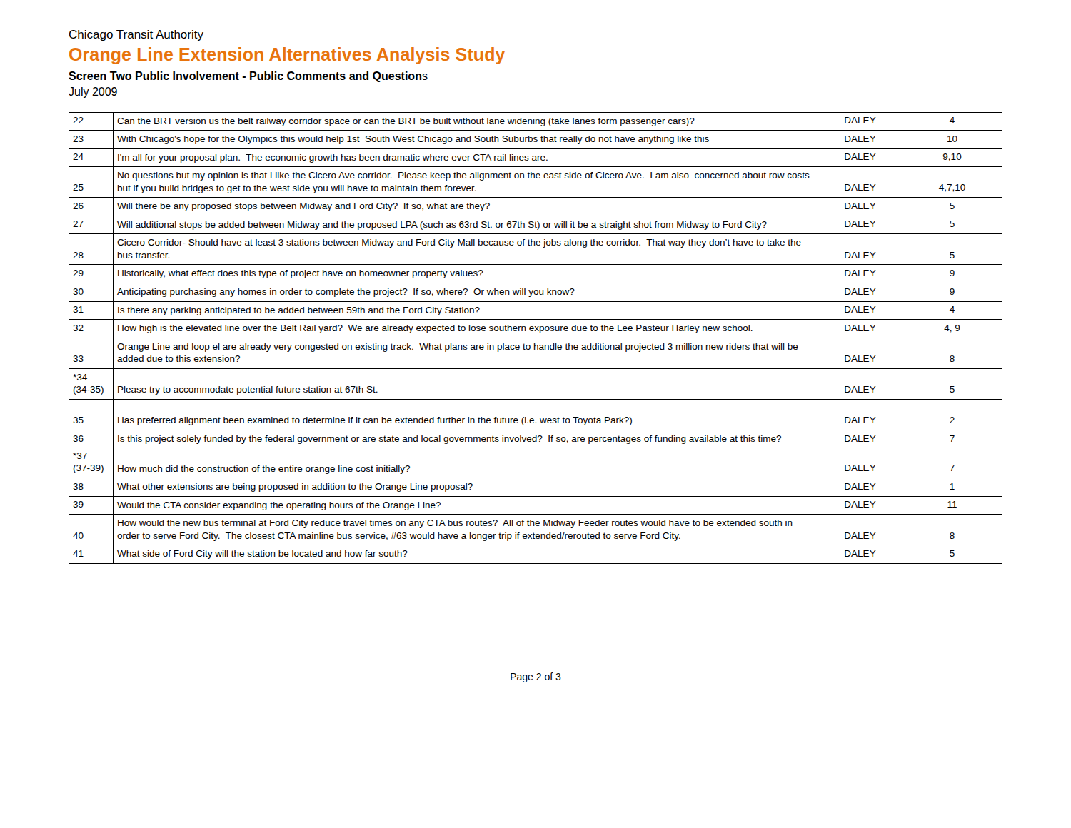Chicago Transit Authority
Orange Line Extension Alternatives Analysis Study
Screen Two Public Involvement - Public Comments and Questions
July 2009
| 22 | Can the BRT version us the belt railway corridor space or can the BRT be built without lane widening (take lanes form passenger cars)? | DALEY | 4 |
| 23 | With Chicago's hope for the Olympics this would help 1st South West Chicago and South Suburbs that really do not have anything like this | DALEY | 10 |
| 24 | I'm all for your proposal plan. The economic growth has been dramatic where ever CTA rail lines are. | DALEY | 9,10 |
| 25 | No questions but my opinion is that I like the Cicero Ave corridor. Please keep the alignment on the east side of Cicero Ave. I am also concerned about row costs but if you build bridges to get to the west side you will have to maintain them forever. | DALEY | 4,7,10 |
| 26 | Will there be any proposed stops between Midway and Ford City? If so, what are they? | DALEY | 5 |
| 27 | Will additional stops be added between Midway and the proposed LPA (such as 63rd St. or 67th St) or will it be a straight shot from Midway to Ford City? | DALEY | 5 |
| 28 | Cicero Corridor- Should have at least 3 stations between Midway and Ford City Mall because of the jobs along the corridor. That way they don’t have to take the bus transfer. | DALEY | 5 |
| 29 | Historically, what effect does this type of project have on homeowner property values? | DALEY | 9 |
| 30 | Anticipating purchasing any homes in order to complete the project? If so, where? Or when will you know? | DALEY | 9 |
| 31 | Is there any parking anticipated to be added between 59th and the Ford City Station? | DALEY | 4 |
| 32 | How high is the elevated line over the Belt Rail yard? We are already expected to lose southern exposure due to the Lee Pasteur Harley new school. | DALEY | 4, 9 |
| 33 | Orange Line and loop el are already very congested on existing track. What plans are in place to handle the additional projected 3 million new riders that will be added due to this extension? | DALEY | 8 |
| *34 (34-35) | Please try to accommodate potential future station at 67th St. | DALEY | 5 |
| 35 | Has preferred alignment been examined to determine if it can be extended further in the future (i.e. west to Toyota Park?) | DALEY | 2 |
| 36 | Is this project solely funded by the federal government or are state and local governments involved? If so, are percentages of funding available at this time? | DALEY | 7 |
| *37 (37-39) | How much did the construction of the entire orange line cost initially? | DALEY | 7 |
| 38 | What other extensions are being proposed in addition to the Orange Line proposal? | DALEY | 1 |
| 39 | Would the CTA consider expanding the operating hours of the Orange Line? | DALEY | 11 |
| 40 | How would the new bus terminal at Ford City reduce travel times on any CTA bus routes? All of the Midway Feeder routes would have to be extended south in order to serve Ford City. The closest CTA mainline bus service, #63 would have a longer trip if extended/rerouted to serve Ford City. | DALEY | 8 |
| 41 | What side of Ford City will the station be located and how far south? | DALEY | 5 |
Page 2 of 3